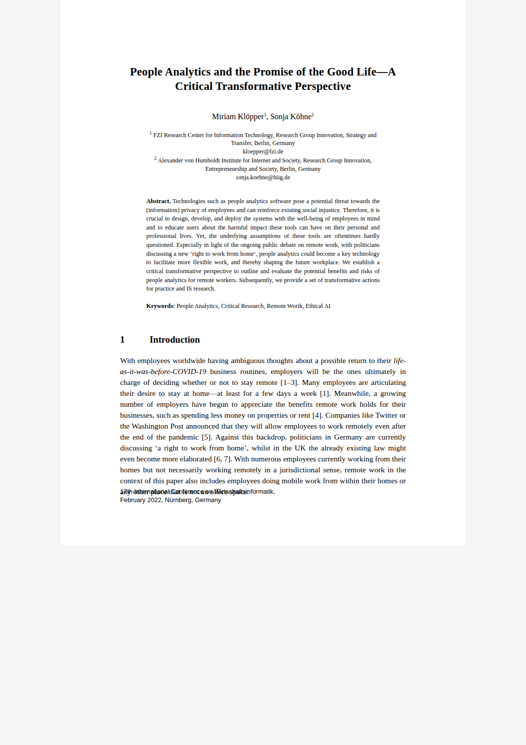People Analytics and the Promise of the Good Life—A
Critical Transformative Perspective
Miriam Klöpper1, Sonja Köhne2
1 FZI Research Center for Information Technology, Research Group Innovation, Strategy and
Transfer, Berlin, Germany
kloepper@fzi.de
2 Alexander von Humboldt Institute for Internet and Society, Research Group Innovation,
Entrepreneurship and Society, Berlin, Germany
sonja.koehne@hiig.de
Abstract. Technologies such as people analytics software pose a potential threat towards the (information) privacy of employees and can reinforce existing social injustice. Therefore, it is crucial to design, develop, and deploy the systems with the well-being of employees in mind and to educate users about the harmful impact these tools can have on their personal and professional lives. Yet, the underlying assumptions of these tools are oftentimes hardly questioned. Especially in light of the ongoing public debate on remote work, with politicians discussing a new ‘right to work from home’, people analytics could become a key technology to facilitate more flexible work, and thereby shaping the future workplace. We establish a critical transformative perspective to outline and evaluate the potential benefits and risks of people analytics for remote workers. Subsequently, we provide a set of transformative actions for practice and IS research.
Keywords: People Analytics, Critical Research, Remote Wortk, Ethical AI
1 Introduction
With employees worldwide having ambiguous thoughts about a possible return to their life-as-it-was-before-COVID-19 business routines, employers will be the ones ultimately in charge of deciding whether or not to stay remote [1–3]. Many employees are articulating their desire to stay at home—at least for a few days a week [1]. Meanwhile, a growing number of employers have begun to appreciate the benefits remote work holds for their businesses, such as spending less money on properties or rent [4]. Companies like Twitter or the Washington Post announced that they will allow employees to work remotely even after the end of the pandemic [5]. Against this backdrop, politicians in Germany are currently discussing ‘a right to work from home’, whilst in the UK the already existing law might even become more elaborated [6, 7]. With numerous employees currently working from their homes but not necessarily working remotely in a jurisdictional sense, remote work in the context of this paper also includes employees doing mobile work from within their homes or any other place that is not an office space.
17th International Conference on Wirtschaftsinformatik,
February 2022, Nürnberg, Germany